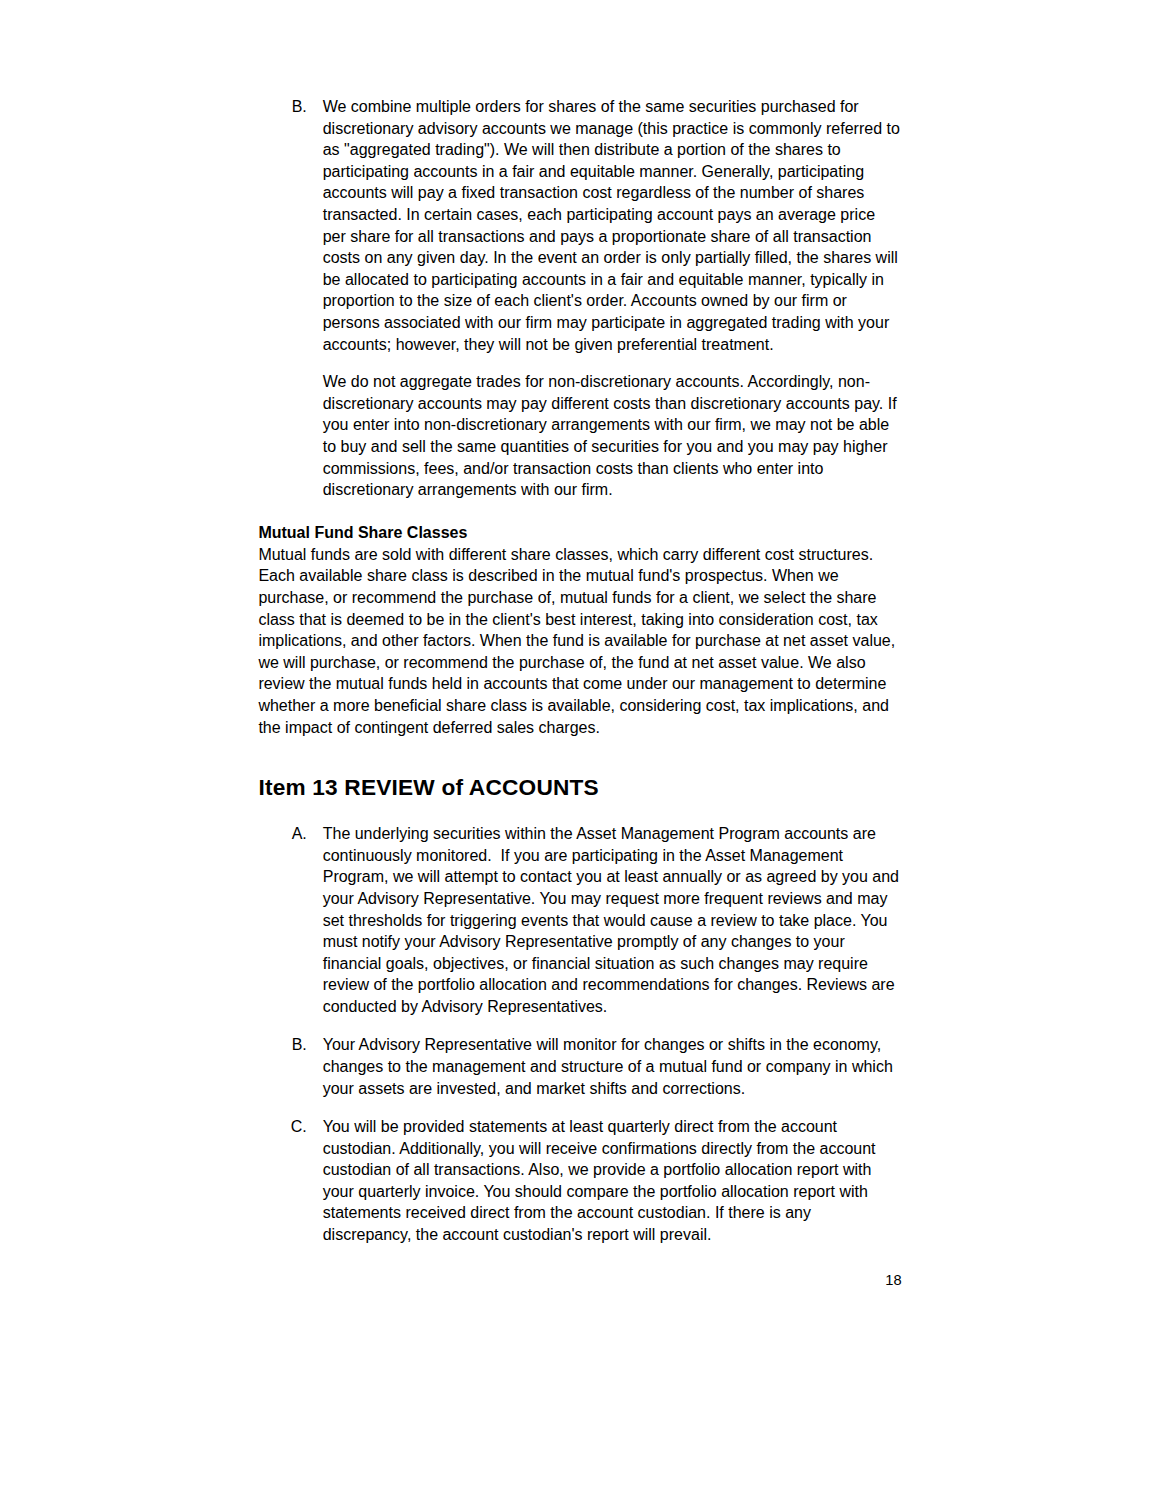We combine multiple orders for shares of the same securities purchased for discretionary advisory accounts we manage (this practice is commonly referred to as "aggregated trading"). We will then distribute a portion of the shares to participating accounts in a fair and equitable manner. Generally, participating accounts will pay a fixed transaction cost regardless of the number of shares transacted. In certain cases, each participating account pays an average price per share for all transactions and pays a proportionate share of all transaction costs on any given day. In the event an order is only partially filled, the shares will be allocated to participating accounts in a fair and equitable manner, typically in proportion to the size of each client's order. Accounts owned by our firm or persons associated with our firm may participate in aggregated trading with your accounts; however, they will not be given preferential treatment.
We do not aggregate trades for non-discretionary accounts. Accordingly, non-discretionary accounts may pay different costs than discretionary accounts pay. If you enter into non-discretionary arrangements with our firm, we may not be able to buy and sell the same quantities of securities for you and you may pay higher commissions, fees, and/or transaction costs than clients who enter into discretionary arrangements with our firm.
Mutual Fund Share Classes
Mutual funds are sold with different share classes, which carry different cost structures. Each available share class is described in the mutual fund's prospectus. When we purchase, or recommend the purchase of, mutual funds for a client, we select the share class that is deemed to be in the client's best interest, taking into consideration cost, tax implications, and other factors. When the fund is available for purchase at net asset value, we will purchase, or recommend the purchase of, the fund at net asset value. We also review the mutual funds held in accounts that come under our management to determine whether a more beneficial share class is available, considering cost, tax implications, and the impact of contingent deferred sales charges.
Item 13 REVIEW of ACCOUNTS
The underlying securities within the Asset Management Program accounts are continuously monitored. If you are participating in the Asset Management Program, we will attempt to contact you at least annually or as agreed by you and your Advisory Representative. You may request more frequent reviews and may set thresholds for triggering events that would cause a review to take place. You must notify your Advisory Representative promptly of any changes to your financial goals, objectives, or financial situation as such changes may require review of the portfolio allocation and recommendations for changes. Reviews are conducted by Advisory Representatives.
Your Advisory Representative will monitor for changes or shifts in the economy, changes to the management and structure of a mutual fund or company in which your assets are invested, and market shifts and corrections.
You will be provided statements at least quarterly direct from the account custodian. Additionally, you will receive confirmations directly from the account custodian of all transactions. Also, we provide a portfolio allocation report with your quarterly invoice. You should compare the portfolio allocation report with statements received direct from the account custodian. If there is any discrepancy, the account custodian's report will prevail.
18